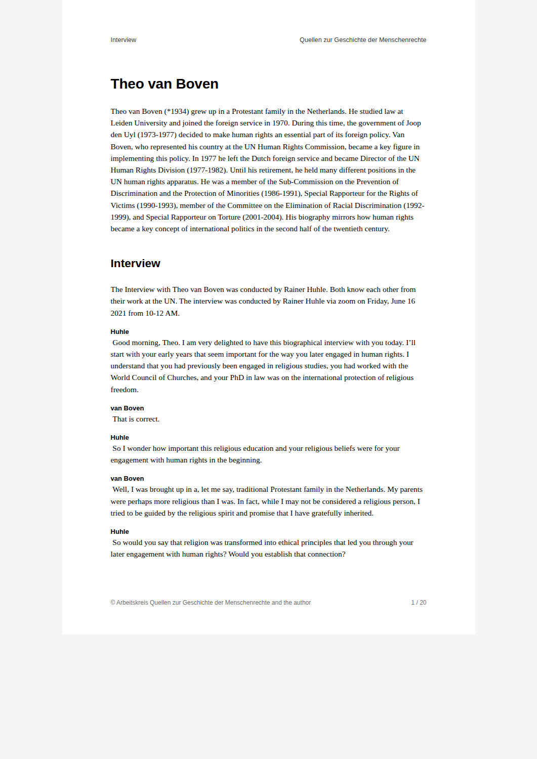Interview
Quellen zur Geschichte der Menschenrechte
Theo van Boven
Theo van Boven (*1934) grew up in a Protestant family in the Netherlands. He studied law at Leiden University and joined the foreign service in 1970. During this time, the government of Joop den Uyl (1973-1977) decided to make human rights an essential part of its foreign policy. Van Boven, who represented his country at the UN Human Rights Commission, became a key figure in implementing this policy. In 1977 he left the Dutch foreign service and became Director of the UN Human Rights Division (1977-1982). Until his retirement, he held many different positions in the UN human rights apparatus. He was a member of the Sub-Commission on the Prevention of Discrimination and the Protection of Minorities (1986-1991), Special Rapporteur for the Rights of Victims (1990-1993), member of the Committee on the Elimination of Racial Discrimination (1992-1999), and Special Rapporteur on Torture (2001-2004). His biography mirrors how human rights became a key concept of international politics in the second half of the twentieth century.
Interview
The Interview with Theo van Boven was conducted by Rainer Huhle. Both know each other from their work at the UN. The interview was conducted by Rainer Huhle via zoom on Friday, June 16 2021 from 10-12 AM.
Huhle
Good morning, Theo. I am very delighted to have this biographical interview with you today. I’ll start with your early years that seem important for the way you later engaged in human rights. I understand that you had previously been engaged in religious studies, you had worked with the World Council of Churches, and your PhD in law was on the international protection of religious freedom.
van Boven
That is correct.
Huhle
So I wonder how important this religious education and your religious beliefs were for your engagement with human rights in the beginning.
van Boven
Well, I was brought up in a, let me say, traditional Protestant family in the Netherlands. My parents were perhaps more religious than I was. In fact, while I may not be considered a religious person, I tried to be guided by the religious spirit and promise that I have gratefully inherited.
Huhle
So would you say that religion was transformed into ethical principles that led you through your later engagement with human rights? Would you establish that connection?
© Arbeitskreis Quellen zur Geschichte der Menschenrechte and the author
1 / 20